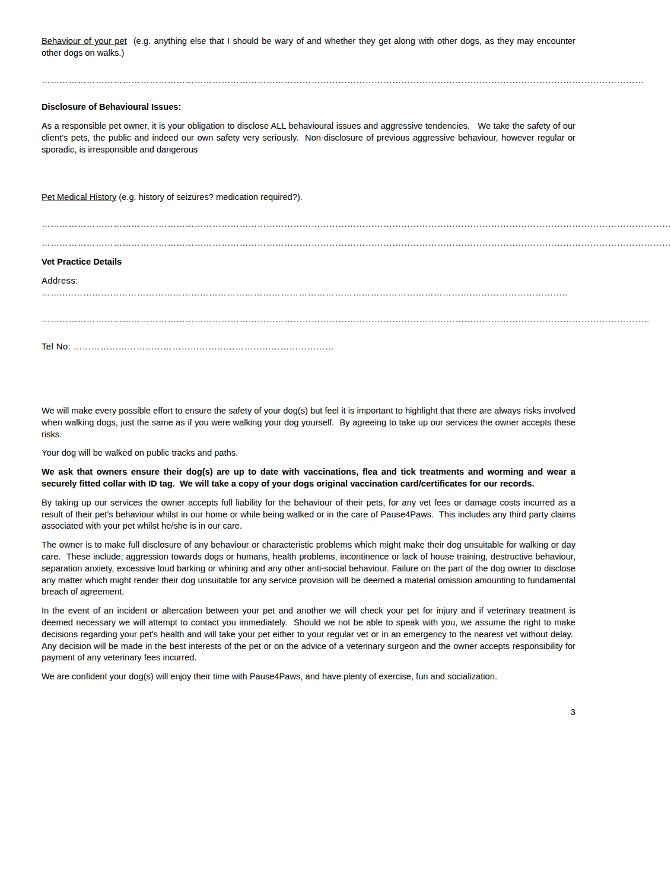Behaviour of your pet (e.g. anything else that I should be wary of and whether they get along with other dogs, as they may encounter other dogs on walks.)
…………………………………………………………………………………………………………………………………………………………………………………
Disclosure of Behavioural Issues:
As a responsible pet owner, it is your obligation to disclose ALL behavioural issues and aggressive tendencies. We take the safety of our client's pets, the public and indeed our own safety very seriously. Non-disclosure of previous aggressive behaviour, however regular or sporadic, is irresponsible and dangerous
Pet Medical History (e.g. history of seizures? medication required?).
…………………………………………………………………………………………………………………………………………………………………………………………
…………………………………………………………………………………………………………………………………………………………………………………………
Vet Practice Details
Address: ……..……………………………………………………………………………………………………………………….…………………………..
…………………………………………………………………………………………………………………………………………………………………………………..
Tel No: ……………………………………………………………………………
We will make every possible effort to ensure the safety of your dog(s) but feel it is important to highlight that there are always risks involved when walking dogs, just the same as if you were walking your dog yourself. By agreeing to take up our services the owner accepts these risks.
Your dog will be walked on public tracks and paths.
We ask that owners ensure their dog(s) are up to date with vaccinations, flea and tick treatments and worming and wear a securely fitted collar with ID tag. We will take a copy of your dogs original vaccination card/certificates for our records.
By taking up our services the owner accepts full liability for the behaviour of their pets, for any vet fees or damage costs incurred as a result of their pet's behaviour whilst in our home or while being walked or in the care of Pause4Paws. This includes any third party claims associated with your pet whilst he/she is in our care.
The owner is to make full disclosure of any behaviour or characteristic problems which might make their dog unsuitable for walking or day care. These include; aggression towards dogs or humans, health problems, incontinence or lack of house training, destructive behaviour, separation anxiety, excessive loud barking or whining and any other anti-social behaviour. Failure on the part of the dog owner to disclose any matter which might render their dog unsuitable for any service provision will be deemed a material omission amounting to fundamental breach of agreement.
In the event of an incident or altercation between your pet and another we will check your pet for injury and if veterinary treatment is deemed necessary we will attempt to contact you immediately. Should we not be able to speak with you, we assume the right to make decisions regarding your pet's health and will take your pet either to your regular vet or in an emergency to the nearest vet without delay. Any decision will be made in the best interests of the pet or on the advice of a veterinary surgeon and the owner accepts responsibility for payment of any veterinary fees incurred.
We are confident your dog(s) will enjoy their time with Pause4Paws, and have plenty of exercise, fun and socialization.
3